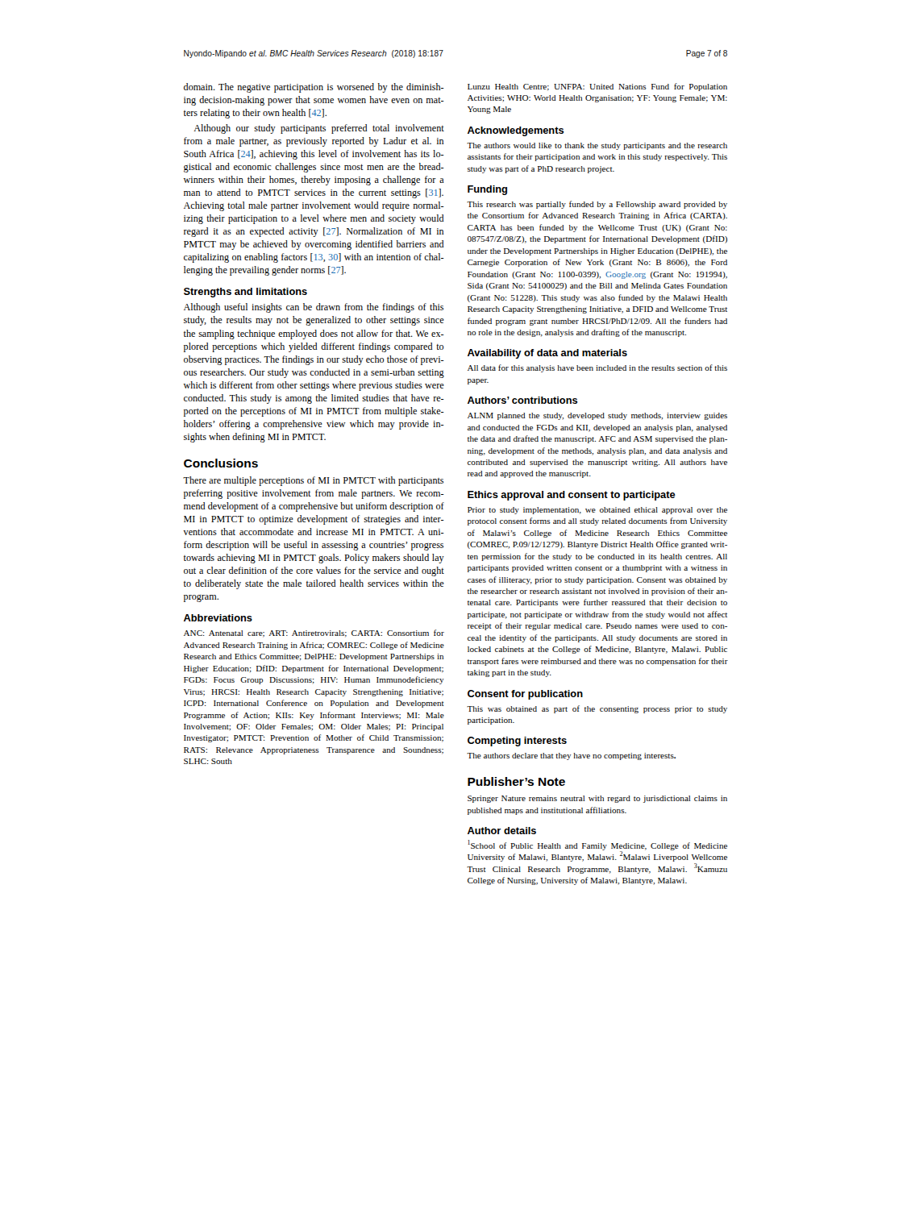Nyondo-Mipando et al. BMC Health Services Research (2018) 18:187
Page 7 of 8
domain. The negative participation is worsened by the diminishing decision-making power that some women have even on matters relating to their own health [42].
Although our study participants preferred total involvement from a male partner, as previously reported by Ladur et al. in South Africa [24], achieving this level of involvement has its logistical and economic challenges since most men are the breadwinners within their homes, thereby imposing a challenge for a man to attend to PMTCT services in the current settings [31]. Achieving total male partner involvement would require normalizing their participation to a level where men and society would regard it as an expected activity [27]. Normalization of MI in PMTCT may be achieved by overcoming identified barriers and capitalizing on enabling factors [13, 30] with an intention of challenging the prevailing gender norms [27].
Strengths and limitations
Although useful insights can be drawn from the findings of this study, the results may not be generalized to other settings since the sampling technique employed does not allow for that. We explored perceptions which yielded different findings compared to observing practices. The findings in our study echo those of previous researchers. Our study was conducted in a semi-urban setting which is different from other settings where previous studies were conducted. This study is among the limited studies that have reported on the perceptions of MI in PMTCT from multiple stakeholders’ offering a comprehensive view which may provide insights when defining MI in PMTCT.
Conclusions
There are multiple perceptions of MI in PMTCT with participants preferring positive involvement from male partners. We recommend development of a comprehensive but uniform description of MI in PMTCT to optimize development of strategies and interventions that accommodate and increase MI in PMTCT. A uniform description will be useful in assessing a countries’ progress towards achieving MI in PMTCT goals. Policy makers should lay out a clear definition of the core values for the service and ought to deliberately state the male tailored health services within the program.
Abbreviations
ANC: Antenatal care; ART: Antiretrovirals; CARTA: Consortium for Advanced Research Training in Africa; COMREC: College of Medicine Research and Ethics Committee; DelPHE: Development Partnerships in Higher Education; DfID: Department for International Development; FGDs: Focus Group Discussions; HIV: Human Immunodeficiency Virus; HRCSI: Health Research Capacity Strengthening Initiative; ICPD: International Conference on Population and Development Programme of Action; KIIs: Key Informant Interviews; MI: Male Involvement; OF: Older Females; OM: Older Males; PI: Principal Investigator; PMTCT: Prevention of Mother of Child Transmission; RATS: Relevance Appropriateness Transparence and Soundness; SLHC: South
Lunzu Health Centre; UNFPA: United Nations Fund for Population Activities; WHO: World Health Organisation; YF: Young Female; YM: Young Male
Acknowledgements
The authors would like to thank the study participants and the research assistants for their participation and work in this study respectively. This study was part of a PhD research project.
Funding
This research was partially funded by a Fellowship award provided by the Consortium for Advanced Research Training in Africa (CARTA). CARTA has been funded by the Wellcome Trust (UK) (Grant No: 087547/Z/08/Z), the Department for International Development (DfID) under the Development Partnerships in Higher Education (DelPHE), the Carnegie Corporation of New York (Grant No: B 8606), the Ford Foundation (Grant No: 1100-0399), Google.org (Grant No: 191994), Sida (Grant No: 54100029) and the Bill and Melinda Gates Foundation (Grant No: 51228). This study was also funded by the Malawi Health Research Capacity Strengthening Initiative, a DFID and Wellcome Trust funded program grant number HRCSI/PhD/12/09. All the funders had no role in the design, analysis and drafting of the manuscript.
Availability of data and materials
All data for this analysis have been included in the results section of this paper.
Authors’ contributions
ALNM planned the study, developed study methods, interview guides and conducted the FGDs and KII, developed an analysis plan, analysed the data and drafted the manuscript. AFC and ASM supervised the planning, development of the methods, analysis plan, and data analysis and contributed and supervised the manuscript writing. All authors have read and approved the manuscript.
Ethics approval and consent to participate
Prior to study implementation, we obtained ethical approval over the protocol consent forms and all study related documents from University of Malawi’s College of Medicine Research Ethics Committee (COMREC, P.09/12/1279). Blantyre District Health Office granted written permission for the study to be conducted in its health centres. All participants provided written consent or a thumbprint with a witness in cases of illiteracy, prior to study participation. Consent was obtained by the researcher or research assistant not involved in provision of their antenatal care. Participants were further reassured that their decision to participate, not participate or withdraw from the study would not affect receipt of their regular medical care. Pseudo names were used to conceal the identity of the participants. All study documents are stored in locked cabinets at the College of Medicine, Blantyre, Malawi. Public transport fares were reimbursed and there was no compensation for their taking part in the study.
Consent for publication
This was obtained as part of the consenting process prior to study participation.
Competing interests
The authors declare that they have no competing interests.
Publisher’s Note
Springer Nature remains neutral with regard to jurisdictional claims in published maps and institutional affiliations.
Author details
1School of Public Health and Family Medicine, College of Medicine University of Malawi, Blantyre, Malawi. 2Malawi Liverpool Wellcome Trust Clinical Research Programme, Blantyre, Malawi. 3Kamuzu College of Nursing, University of Malawi, Blantyre, Malawi.